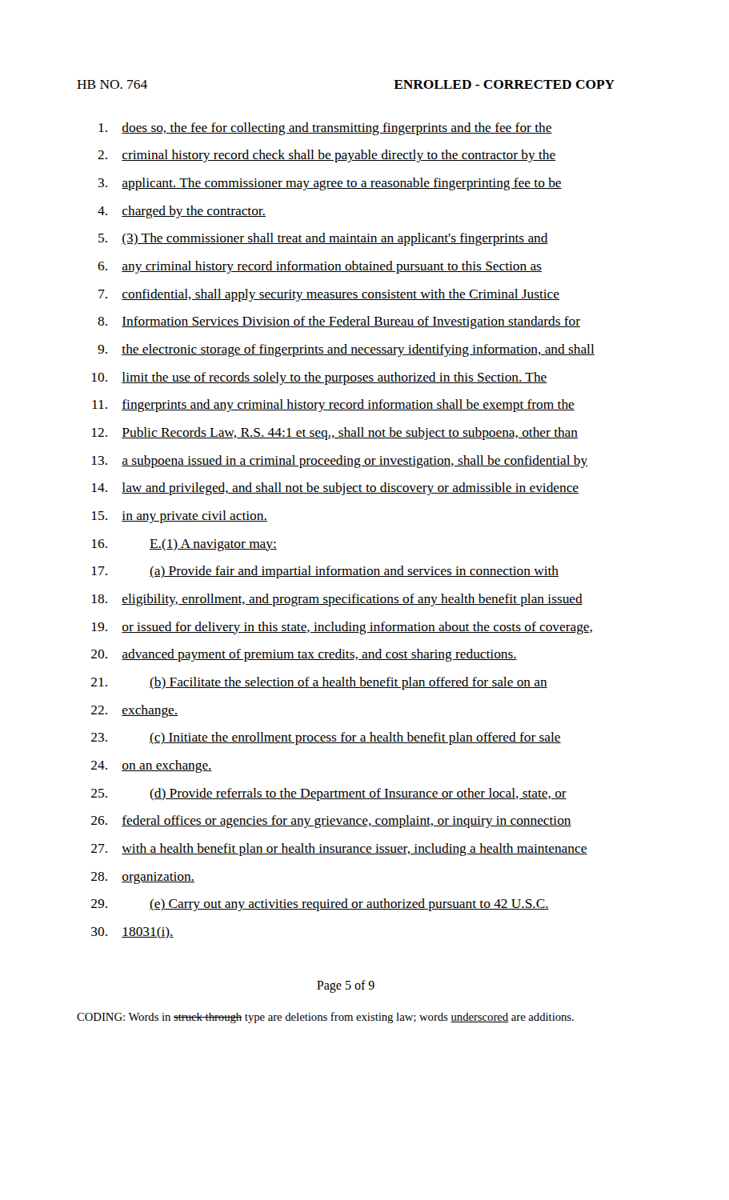HB NO. 764 ENROLLED - CORRECTED COPY
does so, the fee for collecting and transmitting fingerprints and the fee for the
criminal history record check shall be payable directly to the contractor by the
applicant. The commissioner may agree to a reasonable fingerprinting fee to be
charged by the contractor.
(3) The commissioner shall treat and maintain an applicant's fingerprints and
any criminal history record information obtained pursuant to this Section as
confidential, shall apply security measures consistent with the Criminal Justice
Information Services Division of the Federal Bureau of Investigation standards for
the electronic storage of fingerprints and necessary identifying information, and shall
limit the use of records solely to the purposes authorized in this Section. The
fingerprints and any criminal history record information shall be exempt from the
Public Records Law, R.S. 44:1 et seq., shall not be subject to subpoena, other than
a subpoena issued in a criminal proceeding or investigation, shall be confidential by
law and privileged, and shall not be subject to discovery or admissible in evidence
in any private civil action.
  E.(1) A navigator may:
  (a) Provide fair and impartial information and services in connection with
eligibility, enrollment, and program specifications of any health benefit plan issued
or issued for delivery in this state, including information about the costs of coverage,
advanced payment of premium tax credits, and cost sharing reductions.
  (b) Facilitate the selection of a health benefit plan offered for sale on an
exchange.
  (c) Initiate the enrollment process for a health benefit plan offered for sale
on an exchange.
  (d) Provide referrals to the Department of Insurance or other local, state, or
federal offices or agencies for any grievance, complaint, or inquiry in connection
with a health benefit plan or health insurance issuer, including a health maintenance
organization.
  (e) Carry out any activities required or authorized pursuant to 42 U.S.C.
18031(i).
Page 5 of 9
CODING: Words in struck through type are deletions from existing law; words underscored are additions.